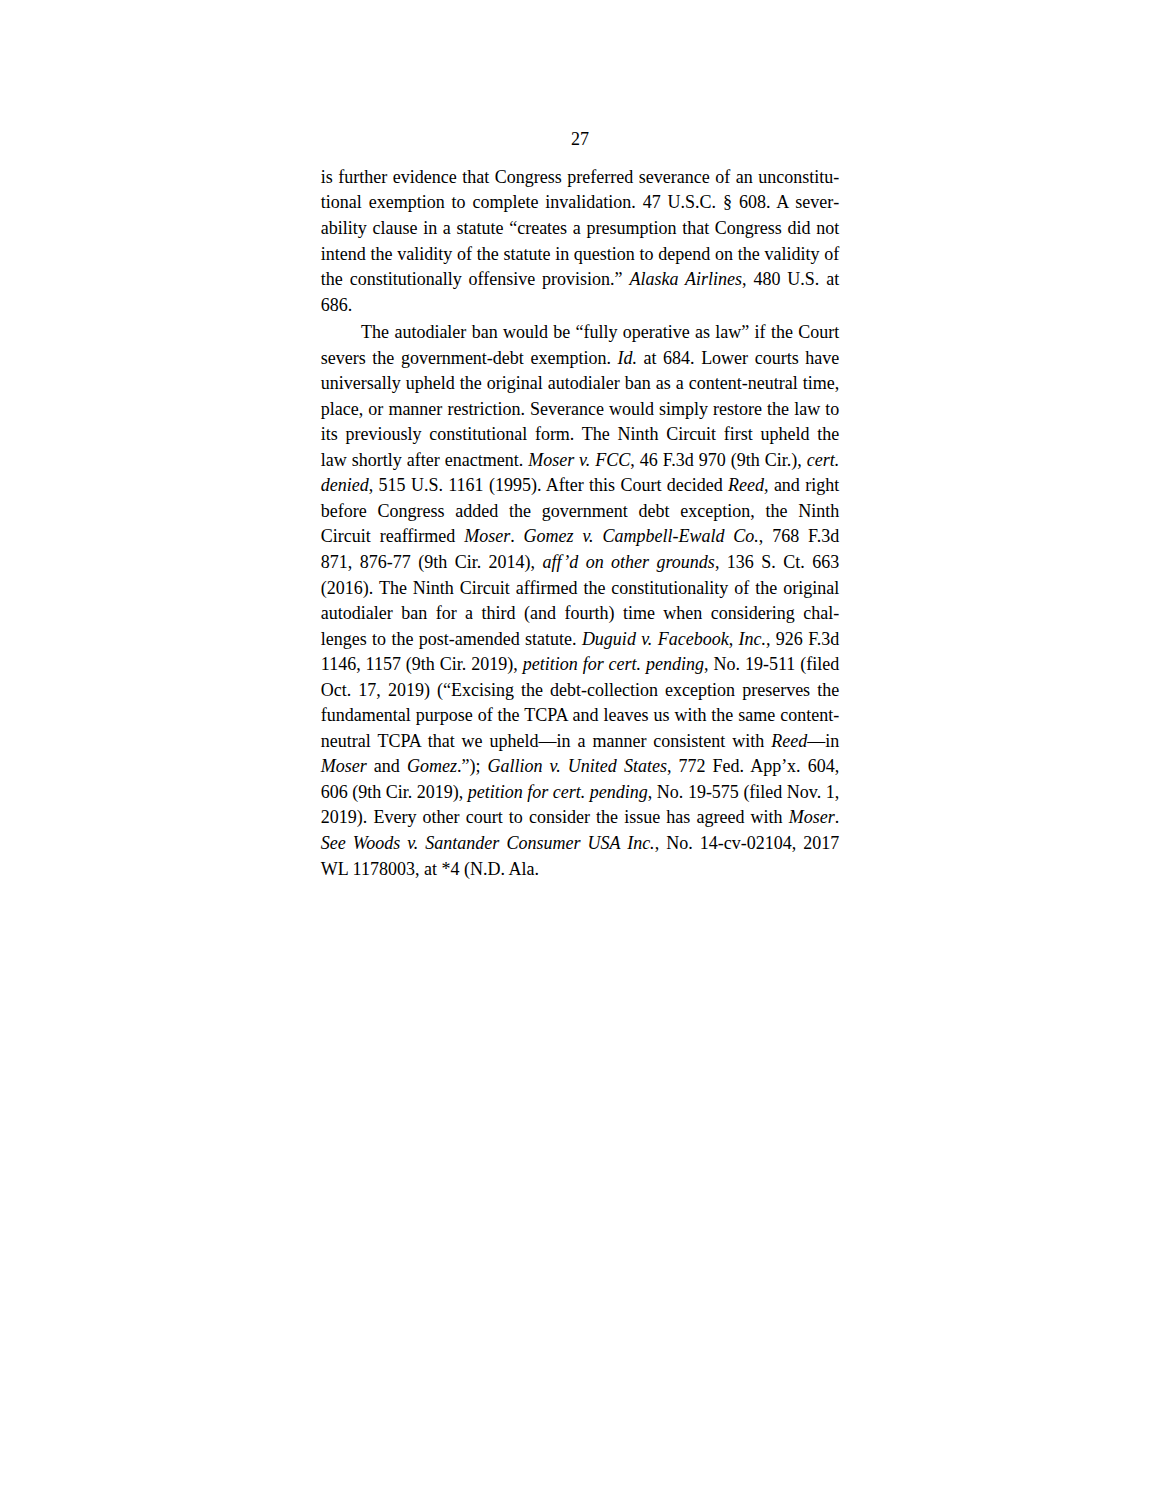27
is further evidence that Congress preferred severance of an unconstitutional exemption to complete invalidation. 47 U.S.C. § 608. A severability clause in a statute “creates a presumption that Congress did not intend the validity of the statute in question to depend on the validity of the constitutionally offensive provision.” Alaska Airlines, 480 U.S. at 686.
The autodialer ban would be “fully operative as law” if the Court severs the government-debt exemption. Id. at 684. Lower courts have universally upheld the original autodialer ban as a content-neutral time, place, or manner restriction. Severance would simply restore the law to its previously constitutional form. The Ninth Circuit first upheld the law shortly after enactment. Moser v. FCC, 46 F.3d 970 (9th Cir.), cert. denied, 515 U.S. 1161 (1995). After this Court decided Reed, and right before Congress added the government debt exception, the Ninth Circuit reaffirmed Moser. Gomez v. Campbell-Ewald Co., 768 F.3d 871, 876-77 (9th Cir. 2014), aff’d on other grounds, 136 S. Ct. 663 (2016). The Ninth Circuit affirmed the constitutionality of the original autodialer ban for a third (and fourth) time when considering challenges to the post-amended statute. Duguid v. Facebook, Inc., 926 F.3d 1146, 1157 (9th Cir. 2019), petition for cert. pending, No. 19-511 (filed Oct. 17, 2019) (“Excising the debt-collection exception preserves the fundamental purpose of the TCPA and leaves us with the same content-neutral TCPA that we upheld—in a manner consistent with Reed—in Moser and Gomez.”); Gallion v. United States, 772 Fed. App’x. 604, 606 (9th Cir. 2019), petition for cert. pending, No. 19-575 (filed Nov. 1, 2019). Every other court to consider the issue has agreed with Moser. See Woods v. Santander Consumer USA Inc., No. 14-cv-02104, 2017 WL 1178003, at *4 (N.D. Ala.